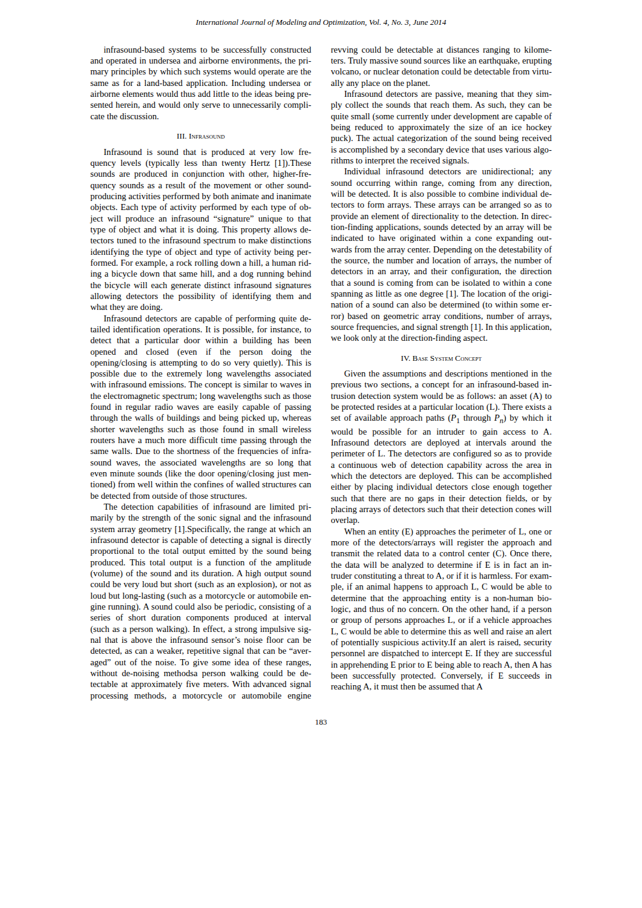International Journal of Modeling and Optimization, Vol. 4, No. 3, June 2014
infrasound-based systems to be successfully constructed and operated in undersea and airborne environments, the primary principles by which such systems would operate are the same as for a land-based application. Including undersea or airborne elements would thus add little to the ideas being presented herein, and would only serve to unnecessarily complicate the discussion.
III. Infrasound
Infrasound is sound that is produced at very low frequency levels (typically less than twenty Hertz [1]).These sounds are produced in conjunction with other, higher-frequency sounds as a result of the movement or other sound-producing activities performed by both animate and inanimate objects. Each type of activity performed by each type of object will produce an infrasound “signature” unique to that type of object and what it is doing. This property allows detectors tuned to the infrasound spectrum to make distinctions identifying the type of object and type of activity being performed. For example, a rock rolling down a hill, a human riding a bicycle down that same hill, and a dog running behind the bicycle will each generate distinct infrasound signatures allowing detectors the possibility of identifying them and what they are doing.
Infrasound detectors are capable of performing quite detailed identification operations. It is possible, for instance, to detect that a particular door within a building has been opened and closed (even if the person doing the opening/closing is attempting to do so very quietly). This is possible due to the extremely long wavelengths associated with infrasound emissions. The concept is similar to waves in the electromagnetic spectrum; long wavelengths such as those found in regular radio waves are easily capable of passing through the walls of buildings and being picked up, whereas shorter wavelengths such as those found in small wireless routers have a much more difficult time passing through the same walls. Due to the shortness of the frequencies of infrasound waves, the associated wavelengths are so long that even minute sounds (like the door opening/closing just mentioned) from well within the confines of walled structures can be detected from outside of those structures.
The detection capabilities of infrasound are limited primarily by the strength of the sonic signal and the infrasound system array geometry [1].Specifically, the range at which an infrasound detector is capable of detecting a signal is directly proportional to the total output emitted by the sound being produced. This total output is a function of the amplitude (volume) of the sound and its duration. A high output sound could be very loud but short (such as an explosion), or not as loud but long-lasting (such as a motorcycle or automobile engine running). A sound could also be periodic, consisting of a series of short duration components produced at interval (such as a person walking). In effect, a strong impulsive signal that is above the infrasound sensor’s noise floor can be detected, as can a weaker, repetitive signal that can be “averaged” out of the noise. To give some idea of these ranges, without de-noising methodsa person walking could be detectable at approximately five meters. With advanced signal processing methods, a motorcycle or automobile engine revving could be detectable at distances ranging to kilometers. Truly massive sound sources like an earthquake, erupting volcano, or nuclear detonation could be detectable from virtually any place on the planet.
Infrasound detectors are passive, meaning that they simply collect the sounds that reach them. As such, they can be quite small (some currently under development are capable of being reduced to approximately the size of an ice hockey puck). The actual categorization of the sound being received is accomplished by a secondary device that uses various algorithms to interpret the received signals.
Individual infrasound detectors are unidirectional; any sound occurring within range, coming from any direction, will be detected. It is also possible to combine individual detectors to form arrays. These arrays can be arranged so as to provide an element of directionality to the detection. In direction-finding applications, sounds detected by an array will be indicated to have originated within a cone expanding outwards from the array center. Depending on the detestability of the source, the number and location of arrays, the number of detectors in an array, and their configuration, the direction that a sound is coming from can be isolated to within a cone spanning as little as one degree [1]. The location of the origination of a sound can also be determined (to within some error) based on geometric array conditions, number of arrays, source frequencies, and signal strength [1]. In this application, we look only at the direction-finding aspect.
IV. Base System Concept
Given the assumptions and descriptions mentioned in the previous two sections, a concept for an infrasound-based intrusion detection system would be as follows: an asset (A) to be protected resides at a particular location (L). There exists a set of available approach paths (P1 through Pn) by which it would be possible for an intruder to gain access to A. Infrasound detectors are deployed at intervals around the perimeter of L. The detectors are configured so as to provide a continuous web of detection capability across the area in which the detectors are deployed. This can be accomplished either by placing individual detectors close enough together such that there are no gaps in their detection fields, or by placing arrays of detectors such that their detection cones will overlap.
When an entity (E) approaches the perimeter of L, one or more of the detectors/arrays will register the approach and transmit the related data to a control center (C). Once there, the data will be analyzed to determine if E is in fact an intruder constituting a threat to A, or if it is harmless. For example, if an animal happens to approach L, C would be able to determine that the approaching entity is a non-human biologic, and thus of no concern. On the other hand, if a person or group of persons approaches L, or if a vehicle approaches L, C would be able to determine this as well and raise an alert of potentially suspicious activity.If an alert is raised, security personnel are dispatched to intercept E. If they are successful in apprehending E prior to E being able to reach A, then A has been successfully protected. Conversely, if E succeeds in reaching A, it must then be assumed that A
183